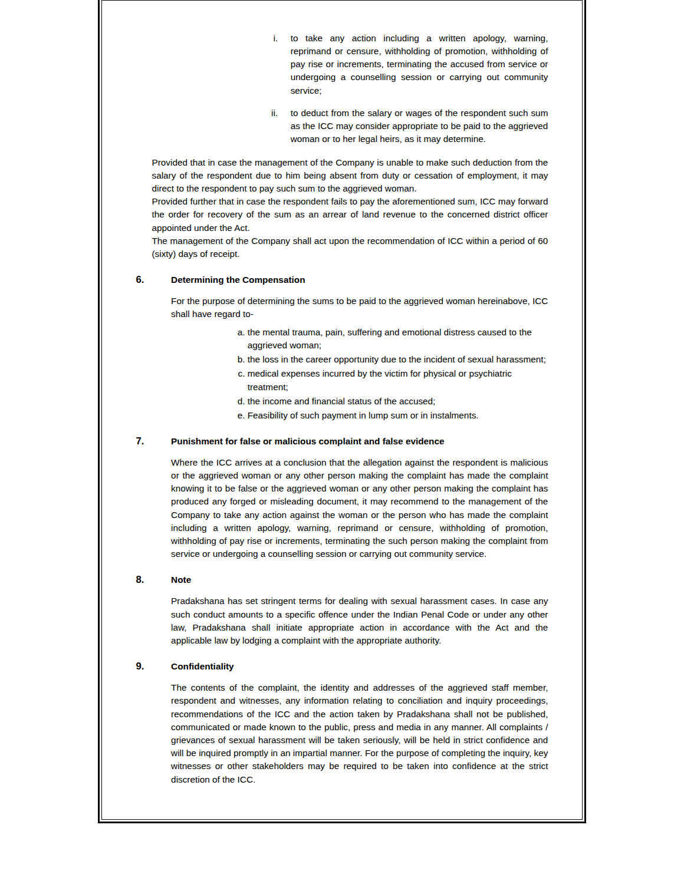to take any action including a written apology, warning, reprimand or censure, withholding of promotion, withholding of pay rise or increments, terminating the accused from service or undergoing a counselling session or carrying out community service;
to deduct from the salary or wages of the respondent such sum as the ICC may consider appropriate to be paid to the aggrieved woman or to her legal heirs, as it may determine.
Provided that in case the management of the Company is unable to make such deduction from the salary of the respondent due to him being absent from duty or cessation of employment, it may direct to the respondent to pay such sum to the aggrieved woman.
Provided further that in case the respondent fails to pay the aforementioned sum, ICC may forward the order for recovery of the sum as an arrear of land revenue to the concerned district officer appointed under the Act.
The management of the Company shall act upon the recommendation of ICC within a period of 60 (sixty) days of receipt.
6. Determining the Compensation
For the purpose of determining the sums to be paid to the aggrieved woman hereinabove, ICC shall have regard to-
the mental trauma, pain, suffering and emotional distress caused to the aggrieved woman;
the loss in the career opportunity due to the incident of sexual harassment;
medical expenses incurred by the victim for physical or psychiatric treatment;
the income and financial status of the accused;
Feasibility of such payment in lump sum or in instalments.
7. Punishment for false or malicious complaint and false evidence
Where the ICC arrives at a conclusion that the allegation against the respondent is malicious or the aggrieved woman or any other person making the complaint has made the complaint knowing it to be false or the aggrieved woman or any other person making the complaint has produced any forged or misleading document, it may recommend to the management of the Company to take any action against the woman or the person who has made the complaint including a written apology, warning, reprimand or censure, withholding of promotion, withholding of pay rise or increments, terminating the such person making the complaint from service or undergoing a counselling session or carrying out community service.
8. Note
Pradakshana has set stringent terms for dealing with sexual harassment cases. In case any such conduct amounts to a specific offence under the Indian Penal Code or under any other law, Pradakshana shall initiate appropriate action in accordance with the Act and the applicable law by lodging a complaint with the appropriate authority.
9. Confidentiality
The contents of the complaint, the identity and addresses of the aggrieved staff member, respondent and witnesses, any information relating to conciliation and inquiry proceedings, recommendations of the ICC and the action taken by Pradakshana shall not be published, communicated or made known to the public, press and media in any manner. All complaints / grievances of sexual harassment will be taken seriously, will be held in strict confidence and will be inquired promptly in an impartial manner. For the purpose of completing the inquiry, key witnesses or other stakeholders may be required to be taken into confidence at the strict discretion of the ICC.